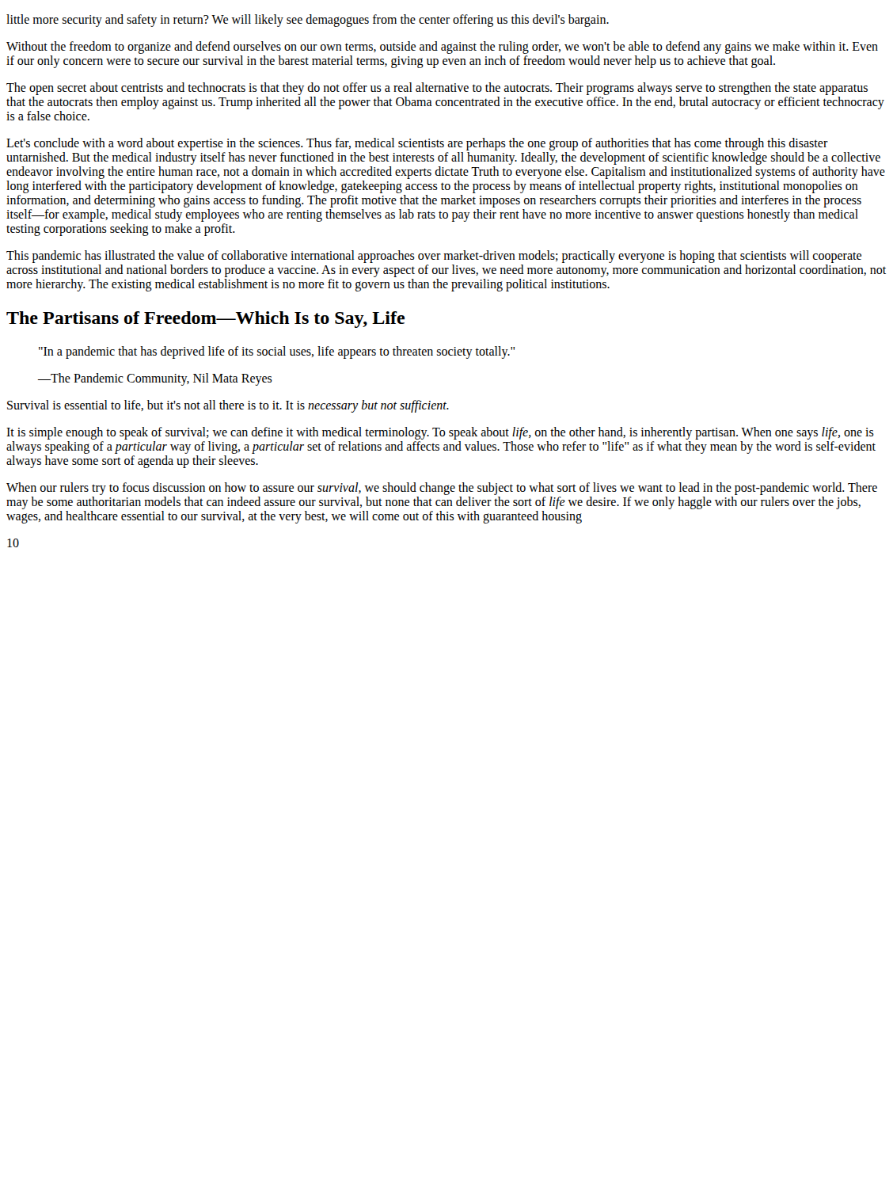little more security and safety in return? We will likely see demagogues from the center offering us this devil's bargain.
Without the freedom to organize and defend ourselves on our own terms, outside and against the ruling order, we won't be able to defend any gains we make within it. Even if our only concern were to secure our survival in the barest material terms, giving up even an inch of freedom would never help us to achieve that goal.
The open secret about centrists and technocrats is that they do not offer us a real alternative to the autocrats. Their programs always serve to strengthen the state apparatus that the autocrats then employ against us. Trump inherited all the power that Obama concentrated in the executive office. In the end, brutal autocracy or efficient technocracy is a false choice.
Let's conclude with a word about expertise in the sciences. Thus far, medical scientists are perhaps the one group of authorities that has come through this disaster untarnished. But the medical industry itself has never functioned in the best interests of all humanity. Ideally, the development of scientific knowledge should be a collective endeavor involving the entire human race, not a domain in which accredited experts dictate Truth to everyone else. Capitalism and institutionalized systems of authority have long interfered with the participatory development of knowledge, gatekeeping access to the process by means of intellectual property rights, institutional monopolies on information, and determining who gains access to funding. The profit motive that the market imposes on researchers corrupts their priorities and interferes in the process itself—for example, medical study employees who are renting themselves as lab rats to pay their rent have no more incentive to answer questions honestly than medical testing corporations seeking to make a profit.
This pandemic has illustrated the value of collaborative international approaches over market-driven models; practically everyone is hoping that scientists will cooperate across institutional and national borders to produce a vaccine. As in every aspect of our lives, we need more autonomy, more communication and horizontal coordination, not more hierarchy. The existing medical establishment is no more fit to govern us than the prevailing political institutions.
The Partisans of Freedom—Which Is to Say, Life
"In a pandemic that has deprived life of its social uses, life appears to threaten society totally."
—The Pandemic Community, Nil Mata Reyes
Survival is essential to life, but it's not all there is to it. It is necessary but not sufficient.
It is simple enough to speak of survival; we can define it with medical terminology. To speak about life, on the other hand, is inherently partisan. When one says life, one is always speaking of a particular way of living, a particular set of relations and affects and values. Those who refer to "life" as if what they mean by the word is self-evident always have some sort of agenda up their sleeves.
When our rulers try to focus discussion on how to assure our survival, we should change the subject to what sort of lives we want to lead in the post-pandemic world. There may be some authoritarian models that can indeed assure our survival, but none that can deliver the sort of life we desire. If we only haggle with our rulers over the jobs, wages, and healthcare essential to our survival, at the very best, we will come out of this with guaranteed housing
10